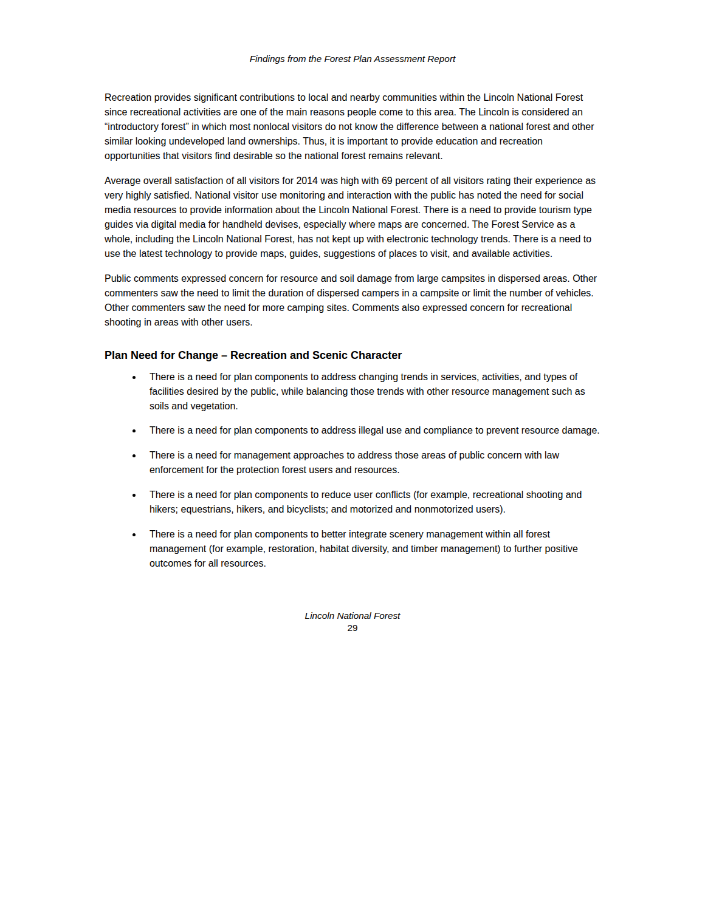Findings from the Forest Plan Assessment Report
Recreation provides significant contributions to local and nearby communities within the Lincoln National Forest since recreational activities are one of the main reasons people come to this area. The Lincoln is considered an “introductory forest” in which most nonlocal visitors do not know the difference between a national forest and other similar looking undeveloped land ownerships. Thus, it is important to provide education and recreation opportunities that visitors find desirable so the national forest remains relevant.
Average overall satisfaction of all visitors for 2014 was high with 69 percent of all visitors rating their experience as very highly satisfied. National visitor use monitoring and interaction with the public has noted the need for social media resources to provide information about the Lincoln National Forest. There is a need to provide tourism type guides via digital media for handheld devises, especially where maps are concerned. The Forest Service as a whole, including the Lincoln National Forest, has not kept up with electronic technology trends. There is a need to use the latest technology to provide maps, guides, suggestions of places to visit, and available activities.
Public comments expressed concern for resource and soil damage from large campsites in dispersed areas. Other commenters saw the need to limit the duration of dispersed campers in a campsite or limit the number of vehicles. Other commenters saw the need for more camping sites. Comments also expressed concern for recreational shooting in areas with other users.
Plan Need for Change – Recreation and Scenic Character
There is a need for plan components to address changing trends in services, activities, and types of facilities desired by the public, while balancing those trends with other resource management such as soils and vegetation.
There is a need for plan components to address illegal use and compliance to prevent resource damage.
There is a need for management approaches to address those areas of public concern with law enforcement for the protection forest users and resources.
There is a need for plan components to reduce user conflicts (for example, recreational shooting and hikers; equestrians, hikers, and bicyclists; and motorized and nonmotorized users).
There is a need for plan components to better integrate scenery management within all forest management (for example, restoration, habitat diversity, and timber management) to further positive outcomes for all resources.
Lincoln National Forest 29